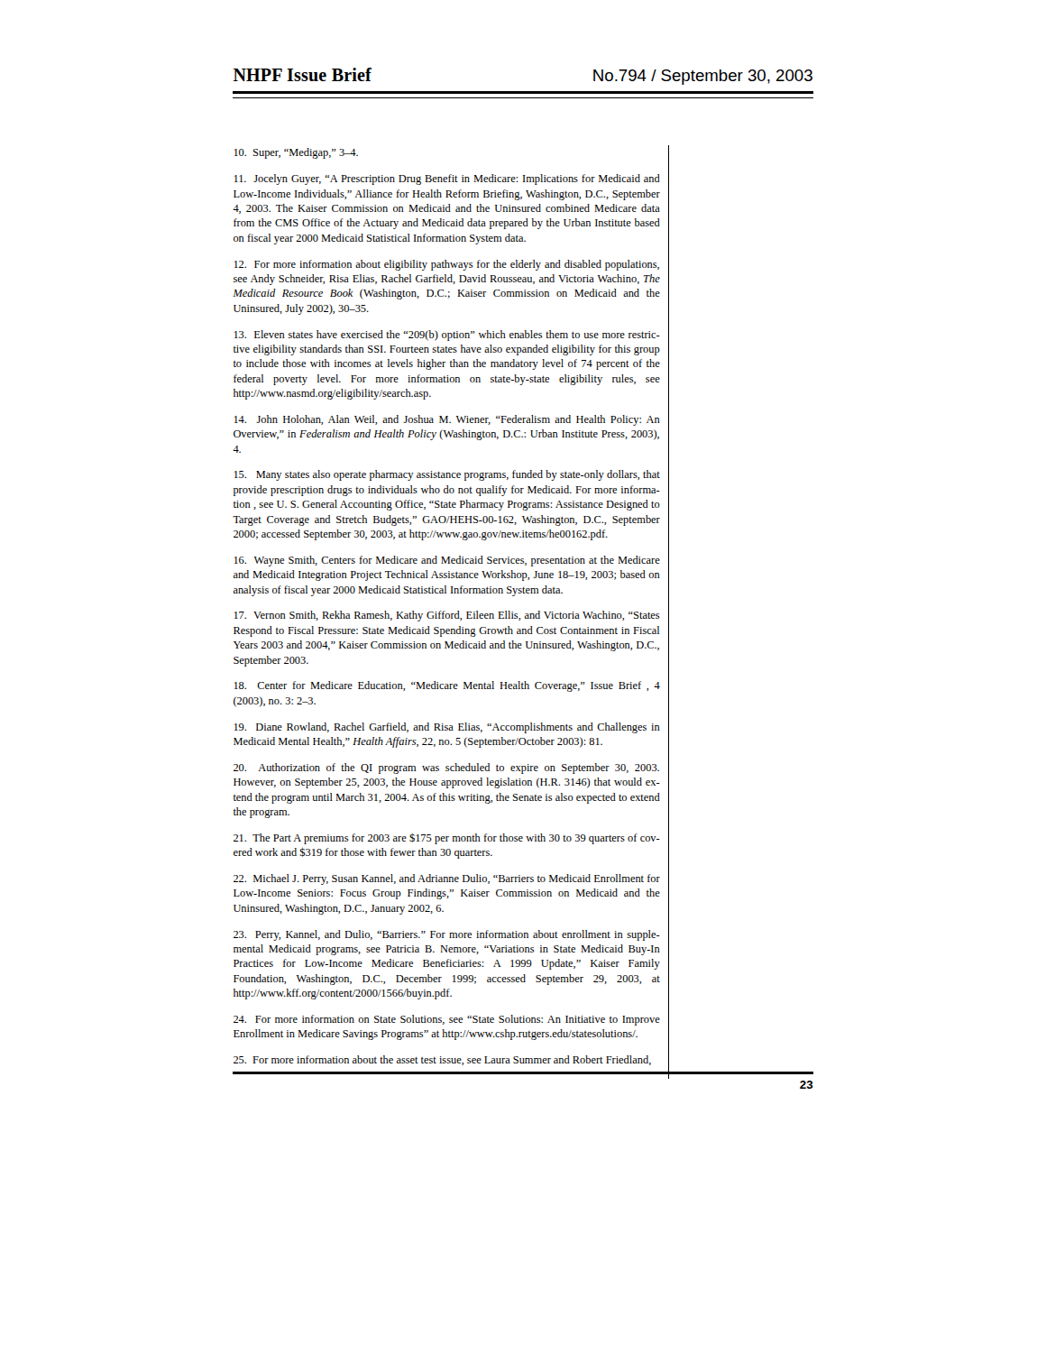NHPF Issue Brief
No.794 / September 30, 2003
10. Super, “Medigap,” 3–4.
11. Jocelyn Guyer, “A Prescription Drug Benefit in Medicare: Implications for Medicaid and Low-Income Individuals,” Alliance for Health Reform Briefing, Washington, D.C., September 4, 2003. The Kaiser Commission on Medicaid and the Uninsured combined Medicare data from the CMS Office of the Actuary and Medicaid data prepared by the Urban Institute based on fiscal year 2000 Medicaid Statistical Information System data.
12. For more information about eligibility pathways for the elderly and disabled populations, see Andy Schneider, Risa Elias, Rachel Garfield, David Rousseau, and Victoria Wachino, The Medicaid Resource Book (Washington, D.C.; Kaiser Commission on Medicaid and the Uninsured, July 2002), 30–35.
13. Eleven states have exercised the “209(b) option” which enables them to use more restrictive eligibility standards than SSI. Fourteen states have also expanded eligibility for this group to include those with incomes at levels higher than the mandatory level of 74 percent of the federal poverty level. For more information on state-by-state eligibility rules, see http://www.nasmd.org/eligibility/search.asp.
14. John Holohan, Alan Weil, and Joshua M. Wiener, “Federalism and Health Policy: An Overview,” in Federalism and Health Policy (Washington, D.C.: Urban Institute Press, 2003), 4.
15. Many states also operate pharmacy assistance programs, funded by state-only dollars, that provide prescription drugs to individuals who do not qualify for Medicaid. For more information , see U. S. General Accounting Office, “State Pharmacy Programs: Assistance Designed to Target Coverage and Stretch Budgets,” GAO/HEHS-00-162, Washington, D.C., September 2000; accessed September 30, 2003, at http://www.gao.gov/new.items/he00162.pdf.
16. Wayne Smith, Centers for Medicare and Medicaid Services, presentation at the Medicare and Medicaid Integration Project Technical Assistance Workshop, June 18–19, 2003; based on analysis of fiscal year 2000 Medicaid Statistical Information System data.
17. Vernon Smith, Rekha Ramesh, Kathy Gifford, Eileen Ellis, and Victoria Wachino, “States Respond to Fiscal Pressure: State Medicaid Spending Growth and Cost Containment in Fiscal Years 2003 and 2004,” Kaiser Commission on Medicaid and the Uninsured, Washington, D.C., September 2003.
18. Center for Medicare Education, “Medicare Mental Health Coverage,” Issue Brief , 4 (2003), no. 3: 2–3.
19. Diane Rowland, Rachel Garfield, and Risa Elias, “Accomplishments and Challenges in Medicaid Mental Health,” Health Affairs, 22, no. 5 (September/October 2003): 81.
20. Authorization of the QI program was scheduled to expire on September 30, 2003. However, on September 25, 2003, the House approved legislation (H.R. 3146) that would extend the program until March 31, 2004. As of this writing, the Senate is also expected to extend the program.
21. The Part A premiums for 2003 are $175 per month for those with 30 to 39 quarters of covered work and $319 for those with fewer than 30 quarters.
22. Michael J. Perry, Susan Kannel, and Adrianne Dulio, “Barriers to Medicaid Enrollment for Low-Income Seniors: Focus Group Findings,” Kaiser Commission on Medicaid and the Uninsured, Washington, D.C., January 2002, 6.
23. Perry, Kannel, and Dulio, “Barriers.” For more information about enrollment in supplemental Medicaid programs, see Patricia B. Nemore, “Variations in State Medicaid Buy-In Practices for Low-Income Medicare Beneficiaries: A 1999 Update,” Kaiser Family Foundation, Washington, D.C., December 1999; accessed September 29, 2003, at http://www.kff.org/content/2000/1566/buyin.pdf.
24. For more information on State Solutions, see “State Solutions: An Initiative to Improve Enrollment in Medicare Savings Programs” at http://www.cshp.rutgers.edu/statesolutions/.
25. For more information about the asset test issue, see Laura Summer and Robert Friedland,
23